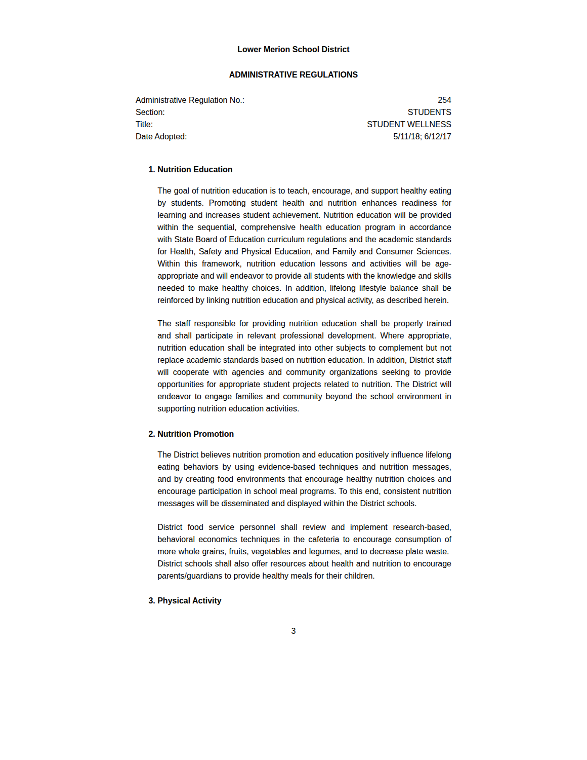Lower Merion School District
ADMINISTRATIVE REGULATIONS
| Administrative Regulation No.: | 254 |
| Section: | STUDENTS |
| Title: | STUDENT WELLNESS |
| Date Adopted: | 5/11/18; 6/12/17 |
Nutrition Education
The goal of nutrition education is to teach, encourage, and support healthy eating by students. Promoting student health and nutrition enhances readiness for learning and increases student achievement. Nutrition education will be provided within the sequential, comprehensive health education program in accordance with State Board of Education curriculum regulations and the academic standards for Health, Safety and Physical Education, and Family and Consumer Sciences. Within this framework, nutrition education lessons and activities will be age-appropriate and will endeavor to provide all students with the knowledge and skills needed to make healthy choices. In addition, lifelong lifestyle balance shall be reinforced by linking nutrition education and physical activity, as described herein.
The staff responsible for providing nutrition education shall be properly trained and shall participate in relevant professional development. Where appropriate, nutrition education shall be integrated into other subjects to complement but not replace academic standards based on nutrition education. In addition, District staff will cooperate with agencies and community organizations seeking to provide opportunities for appropriate student projects related to nutrition. The District will endeavor to engage families and community beyond the school environment in supporting nutrition education activities.
Nutrition Promotion
The District believes nutrition promotion and education positively influence lifelong eating behaviors by using evidence-based techniques and nutrition messages, and by creating food environments that encourage healthy nutrition choices and encourage participation in school meal programs. To this end, consistent nutrition messages will be disseminated and displayed within the District schools.
District food service personnel shall review and implement research-based, behavioral economics techniques in the cafeteria to encourage consumption of more whole grains, fruits, vegetables and legumes, and to decrease plate waste. District schools shall also offer resources about health and nutrition to encourage parents/guardians to provide healthy meals for their children.
Physical Activity
3